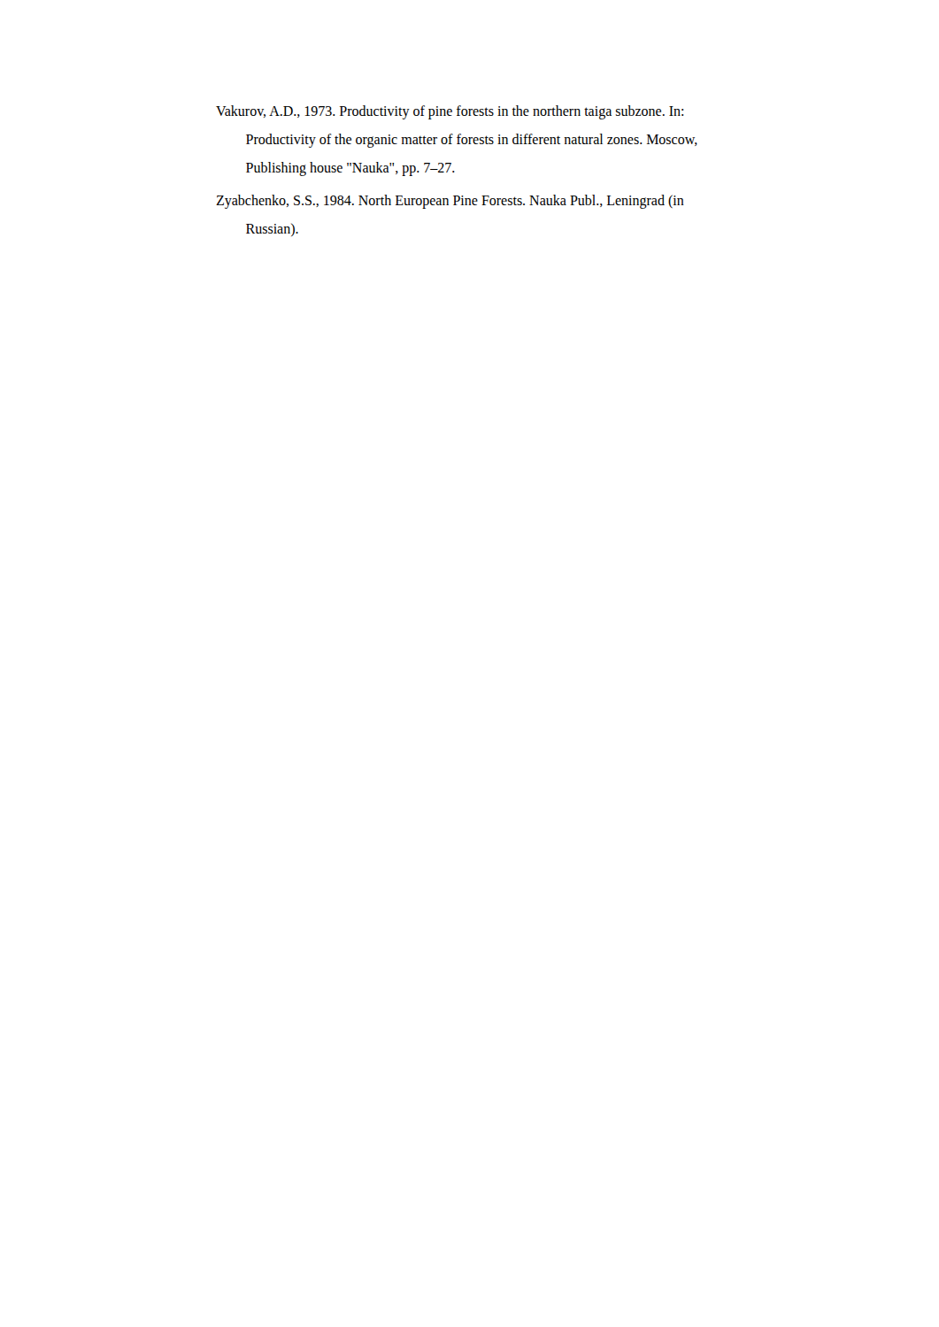Vakurov, A.D., 1973. Productivity of pine forests in the northern taiga subzone. In: Productivity of the organic matter of forests in different natural zones. Moscow, Publishing house "Nauka", pp. 7–27.
Zyabchenko, S.S., 1984. North European Pine Forests. Nauka Publ., Leningrad (in Russian).